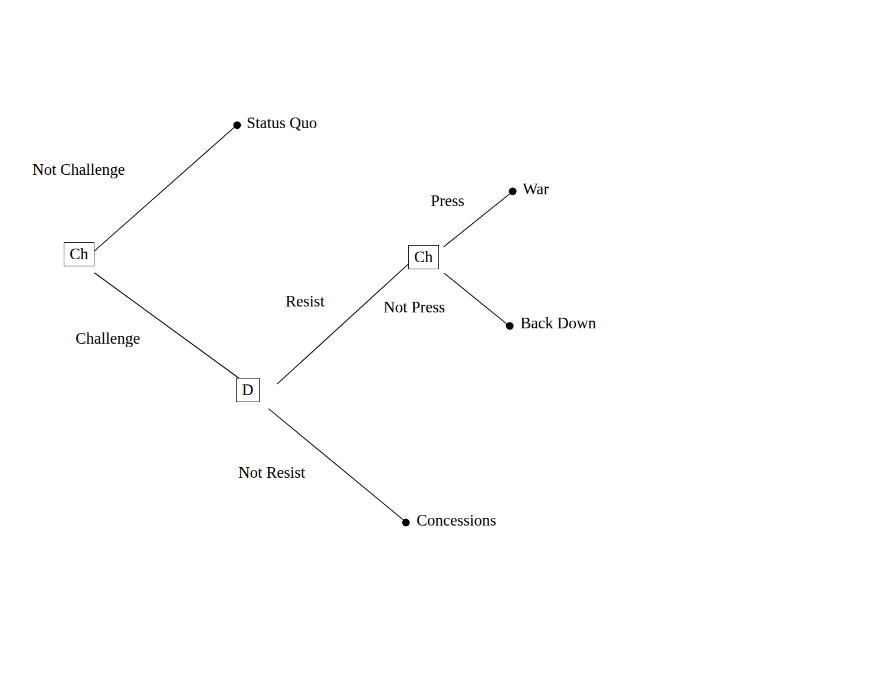Ch
Ch
D
Status Quo
War
Back Down
Concessions
Not Challenge
Challenge
Resist
Not Resist
Press
Not Press